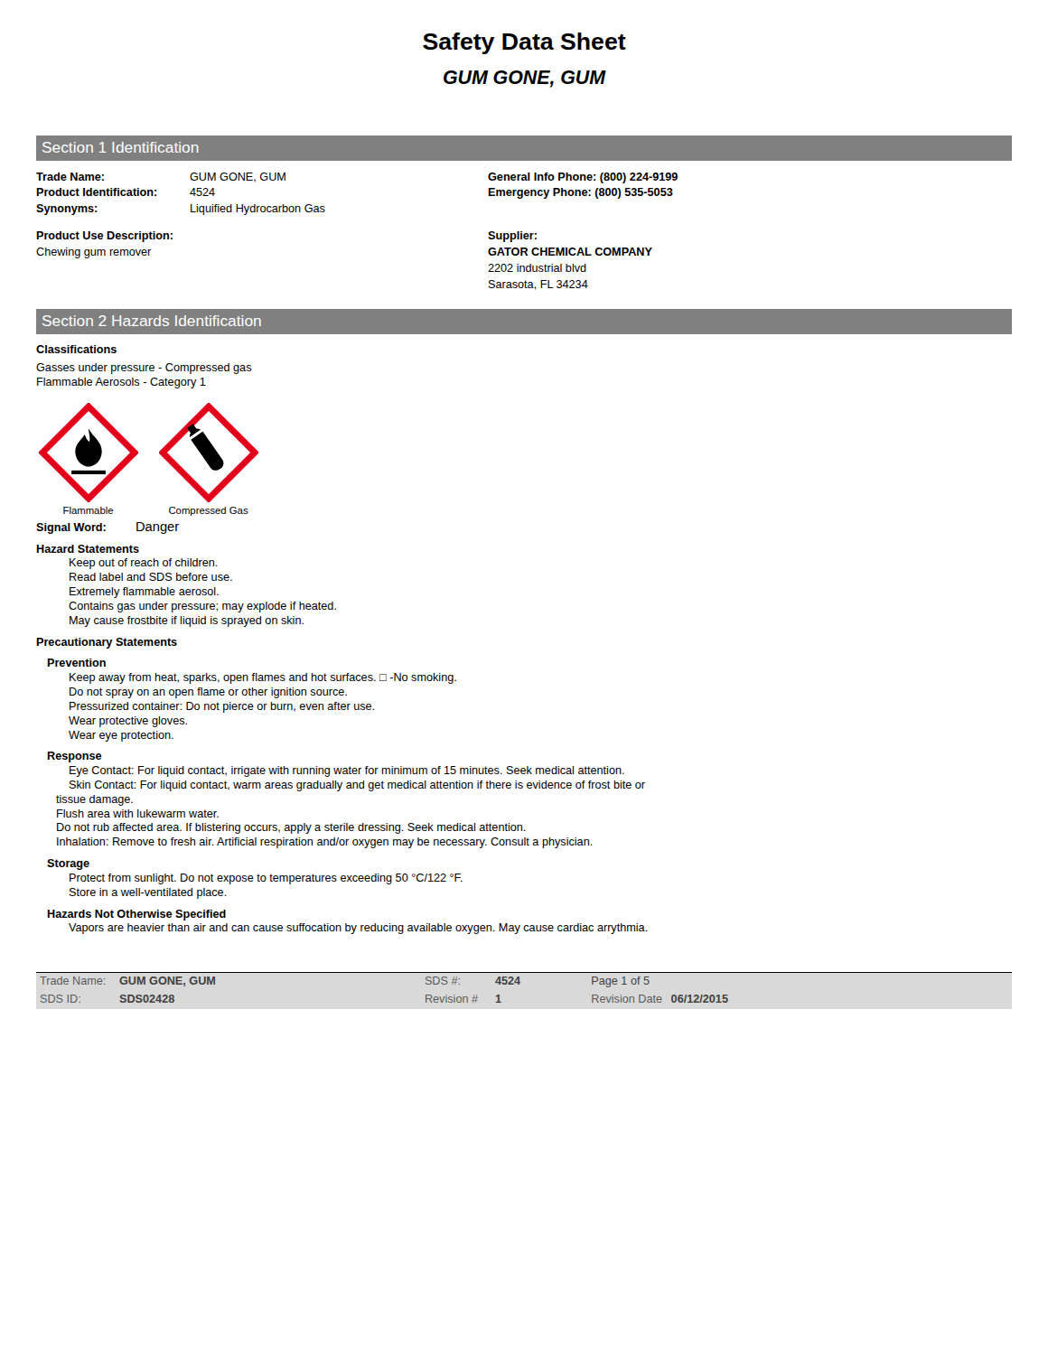Safety Data Sheet
GUM GONE, GUM
Section 1 Identification
| Trade Name: | GUM GONE, GUM | General Info Phone: (800) 224-9199 |
| Product Identification: | 4524 | Emergency Phone: (800) 535-5053 |
| Synonyms: | Liquified Hydrocarbon Gas | |
| Product Use Description: | | Supplier: |
| Chewing gum remover | GATOR CHEMICAL COMPANY |
| | 2202 industrial blvd |
| | Sarasota, FL 34234 |
Section 2 Hazards Identification
Classifications
Gasses under pressure - Compressed gas
Flammable Aerosols - Category 1
Flammable
Compressed Gas
Signal Word: Danger
Hazard Statements
Keep out of reach of children.
Read label and SDS before use.
Extremely flammable aerosol.
Contains gas under pressure; may explode if heated.
May cause frostbite if liquid is sprayed on skin.
Precautionary Statements
Prevention
Keep away from heat, sparks, open flames and hot surfaces. □ -No smoking.
Do not spray on an open flame or other ignition source.
Pressurized container: Do not pierce or burn, even after use.
Wear protective gloves.
Wear eye protection.
Response
Eye Contact: For liquid contact, irrigate with running water for minimum of 15 minutes. Seek medical attention.
Skin Contact: For liquid contact, warm areas gradually and get medical attention if there is evidence of frost bite or
tissue damage.
Flush area with lukewarm water.
Do not rub affected area. If blistering occurs, apply a sterile dressing. Seek medical attention.
Inhalation: Remove to fresh air. Artificial respiration and/or oxygen may be necessary. Consult a physician.
Storage
Protect from sunlight. Do not expose to temperatures exceeding 50 °C/122 °F.
Store in a well-ventilated place.
Hazards Not Otherwise Specified
Vapors are heavier than air and can cause suffocation by reducing available oxygen. May cause cardiac arrythmia.
| Trade Name: | GUM GONE, GUM | SDS #: | 4524 | Page 1 of 5 |
| SDS ID: | SDS02428 | Revision # | 1 | Revision Date 06/12/2015 |